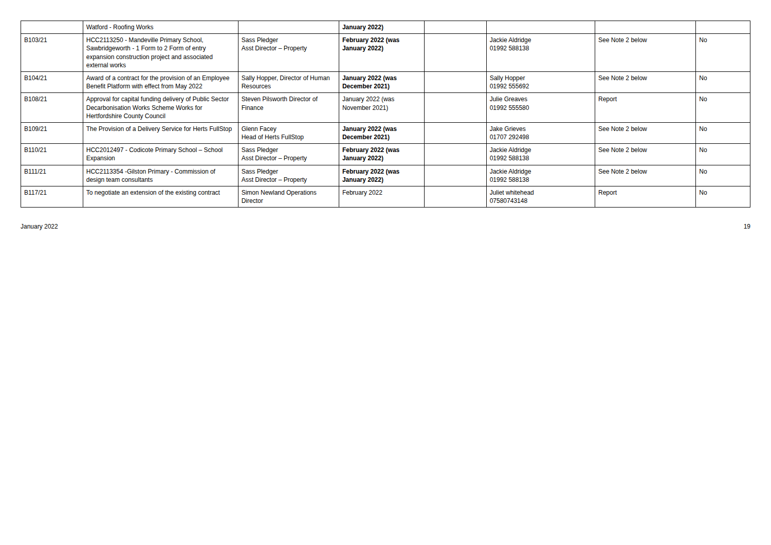| | Watford - Roofing Works | | January 2022) | | | | |
| B103/21 | HCC2113250 - Mandeville Primary School, Sawbridgeworth - 1 Form to 2 Form of entry expansion construction project and associated external works | Sass Pledger Asst Director – Property | February 2022 (was January 2022) | | Jackie Aldridge 01992 588138 | See Note 2 below | No |
| B104/21 | Award of a contract for the provision of an Employee Benefit Platform with effect from May 2022 | Sally Hopper, Director of Human Resources | January 2022 (was December 2021) | | Sally Hopper 01992 555692 | See Note 2 below | No |
| B108/21 | Approval for capital funding delivery of Public Sector Decarbonisation Works Scheme Works for Hertfordshire County Council | Steven Pilsworth Director of Finance | January 2022 (was November 2021) | | Julie Greaves 01992 555580 | Report | No |
| B109/21 | The Provision of a Delivery Service for Herts FullStop | Glenn Facey Head of Herts FullStop | January 2022 (was December 2021) | | Jake Grieves 01707 292498 | See Note 2 below | No |
| B110/21 | HCC2012497 - Codicote Primary School – School Expansion | Sass Pledger Asst Director – Property | February 2022 (was January 2022) | | Jackie Aldridge 01992 588138 | See Note 2 below | No |
| B111/21 | HCC2113354 -Gilston Primary - Commission of design team consultants | Sass Pledger Asst Director – Property | February 2022 (was January 2022) | | Jackie Aldridge 01992 588138 | See Note 2 below | No |
| B117/21 | To negotiate an extension of the existing contract | Simon Newland Operations Director | February 2022 | | Juliet whitehead 07580743148 | Report | No |
January 2022
19